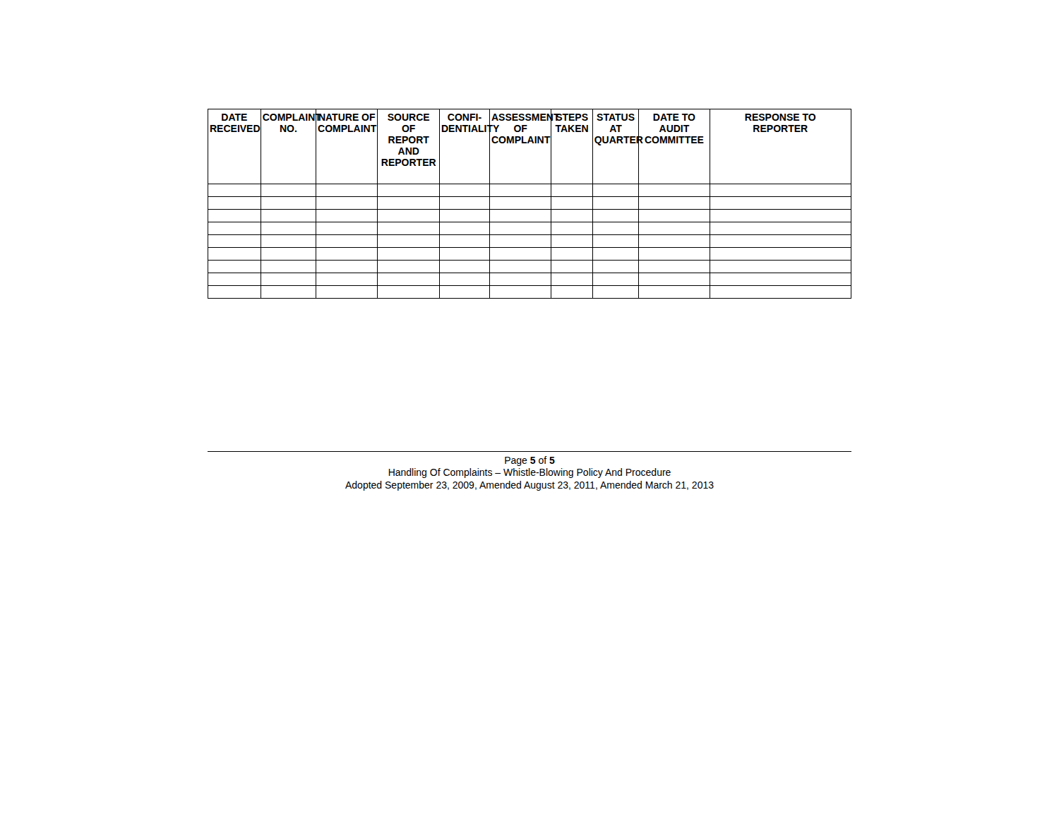| DATE RECEIVED | COMPLAINT NO. | NATURE OF COMPLAINT | SOURCE OF REPORT AND REPORTER | CONFI- DENTIALITY | ASSESSMENT OF COMPLAINT | STEPS TAKEN | STATUS AT QUARTER | DATE TO AUDIT COMMITTEE | RESPONSE TO REPORTER |
| --- | --- | --- | --- | --- | --- | --- | --- | --- | --- |
Page 5 of 5
Handling Of Complaints – Whistle-Blowing Policy And Procedure
Adopted September 23, 2009, Amended August 23, 2011, Amended March 21, 2013